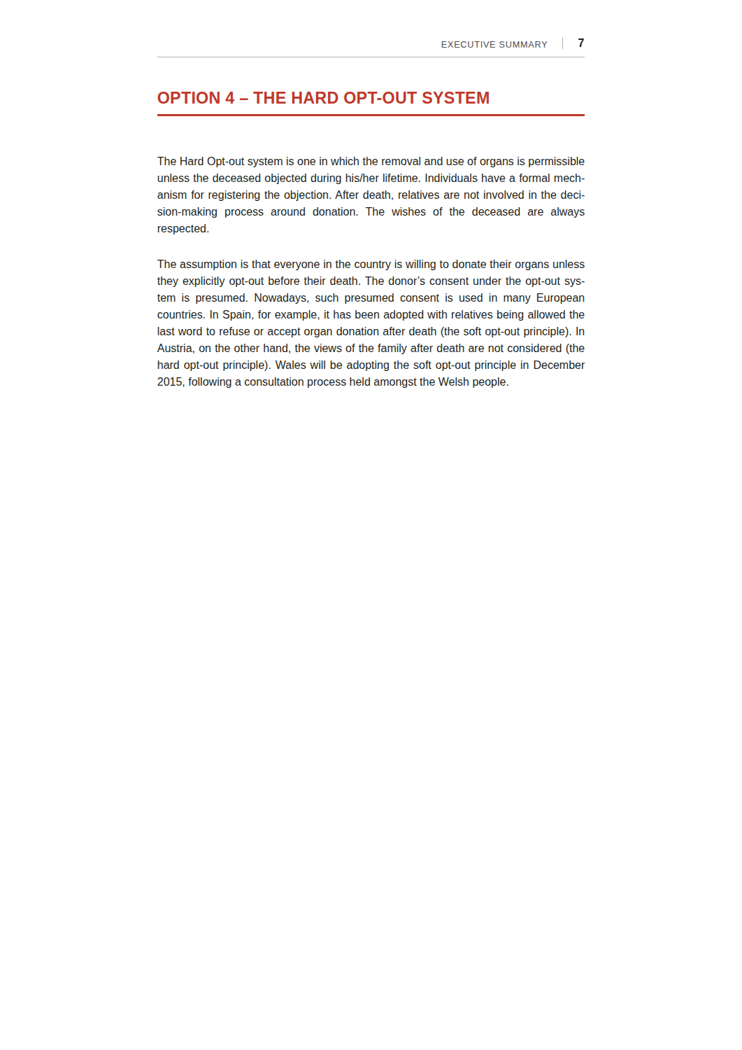Executive Summary 7
OPTION 4 – THE HARD OPT-OUT SYSTEM
The Hard Opt-out system is one in which the removal and use of organs is permissible unless the deceased objected during his/her lifetime. Individuals have a formal mechanism for registering the objection. After death, relatives are not involved in the decision-making process around donation. The wishes of the deceased are always respected.
The assumption is that everyone in the country is willing to donate their organs unless they explicitly opt-out before their death. The donor’s consent under the opt-out system is presumed. Nowadays, such presumed consent is used in many European countries. In Spain, for example, it has been adopted with relatives being allowed the last word to refuse or accept organ donation after death (the soft opt-out principle). In Austria, on the other hand, the views of the family after death are not considered (the hard opt-out principle). Wales will be adopting the soft opt-out principle in December 2015, following a consultation process held amongst the Welsh people.